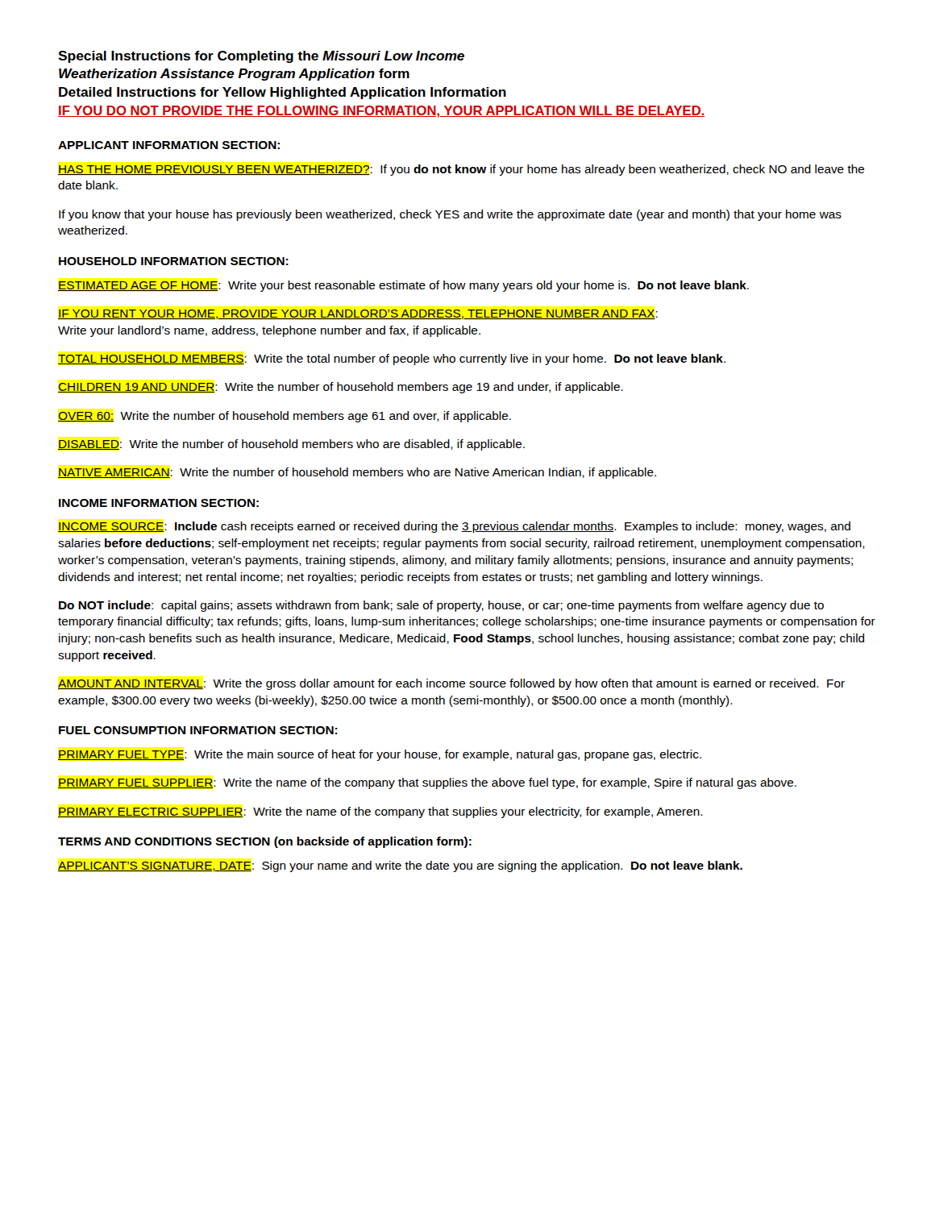Special Instructions for Completing the Missouri Low Income
Weatherization Assistance Program Application form
Detailed Instructions for Yellow Highlighted Application Information
IF YOU DO NOT PROVIDE THE FOLLOWING INFORMATION, YOUR APPLICATION WILL BE DELAYED.
APPLICANT INFORMATION SECTION:
HAS THE HOME PREVIOUSLY BEEN WEATHERIZED?: If you do not know if your home has already been weatherized, check NO and leave the date blank.
If you know that your house has previously been weatherized, check YES and write the approximate date (year and month) that your home was weatherized.
HOUSEHOLD INFORMATION SECTION:
ESTIMATED AGE OF HOME: Write your best reasonable estimate of how many years old your home is. Do not leave blank.
IF YOU RENT YOUR HOME, PROVIDE YOUR LANDLORD’S ADDRESS, TELEPHONE NUMBER AND FAX:
Write your landlord’s name, address, telephone number and fax, if applicable.
TOTAL HOUSEHOLD MEMBERS: Write the total number of people who currently live in your home. Do not leave blank.
CHILDREN 19 AND UNDER: Write the number of household members age 19 and under, if applicable.
OVER 60: Write the number of household members age 61 and over, if applicable.
DISABLED: Write the number of household members who are disabled, if applicable.
NATIVE AMERICAN: Write the number of household members who are Native American Indian, if applicable.
INCOME INFORMATION SECTION:
INCOME SOURCE: Include cash receipts earned or received during the 3 previous calendar months. Examples to include: money, wages, and salaries before deductions; self-employment net receipts; regular payments from social security, railroad retirement, unemployment compensation, worker’s compensation, veteran’s payments, training stipends, alimony, and military family allotments; pensions, insurance and annuity payments; dividends and interest; net rental income; net royalties; periodic receipts from estates or trusts; net gambling and lottery winnings.
Do NOT include: capital gains; assets withdrawn from bank; sale of property, house, or car; one-time payments from welfare agency due to temporary financial difficulty; tax refunds; gifts, loans, lump-sum inheritances; college scholarships; one-time insurance payments or compensation for injury; non-cash benefits such as health insurance, Medicare, Medicaid, Food Stamps, school lunches, housing assistance; combat zone pay; child support received.
AMOUNT AND INTERVAL: Write the gross dollar amount for each income source followed by how often that amount is earned or received. For example, $300.00 every two weeks (bi-weekly), $250.00 twice a month (semi-monthly), or $500.00 once a month (monthly).
FUEL CONSUMPTION INFORMATION SECTION:
PRIMARY FUEL TYPE: Write the main source of heat for your house, for example, natural gas, propane gas, electric.
PRIMARY FUEL SUPPLIER: Write the name of the company that supplies the above fuel type, for example, Spire if natural gas above.
PRIMARY ELECTRIC SUPPLIER: Write the name of the company that supplies your electricity, for example, Ameren.
TERMS AND CONDITIONS SECTION (on backside of application form):
APPLICANT’S SIGNATURE, DATE: Sign your name and write the date you are signing the application. Do not leave blank.